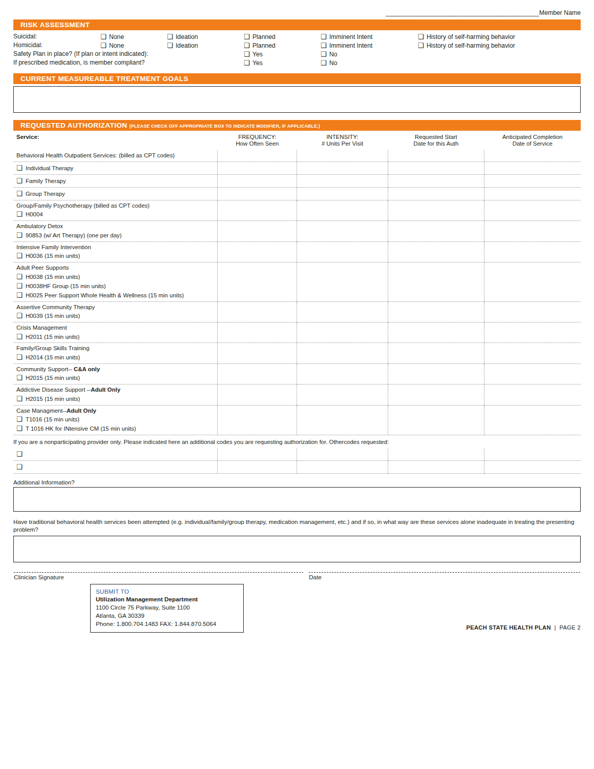_________________________________________Member Name
RISK ASSESSMENT
| Suicidal: | ❑ None | ❑ Ideation | ❑ Planned | ❑ Imminent Intent | ❑ History of self-harming behavior |
| Homicidal: | ❑ None | ❑ Ideation | ❑ Planned | ❑ Imminent Intent | ❑ History of self-harming behavior |
| Safety Plan in place? (If plan or intent indicated): | ❑ Yes | ❑ No | |
| If prescribed medication, is member compliant? | ❑ Yes | ❑ No | |
CURRENT MEASUREABLE TREATMENT GOALS
REQUESTED AUTHORIZATION (PLEASE CHECK OFF APPROPRIATE BOX TO INDICATE MODIFIER, IF APPLICABLE.)
| Service: | FREQUENCY: How Often Seen | INTENSITY: # Units Per Visit | Requested Start Date for this Auth | Anticipated Completion Date of Service |
| --- | --- | --- | --- | --- |
| Behavioral Health Outpatient Services: (billed as CPT codes) | | | | |
| ❑ Individual Therapy | | | | |
| ❑ Family Therapy | | | | |
| ❑ Group Therapy | | | | |
| Group/Family Psychotherapy (billed as CPT codes) ❑ H0004 | | | | |
| Ambulatory Detox ❑ 90853 (w/ Art Therapy) (one per day) | | | | |
| Intensive Family Intervention ❑ H0036 (15 min units) | | | | |
| Adult Peer Supports ❑ H0038 (15 min units) ❑ H0038HF Group (15 min units) ❑ H0025 Peer Support Whole Health & Wellness (15 min units) | | | | |
| Assertive Community Therapy ❑ H0039 (15 min units) | | | | |
| Crisis Management ❑ H2011 (15 min units) | | | | |
| Family/Group Skills Training ❑ H2014 (15 min units) | | | | |
| Community Support-- C&A only ❑ H2015 (15 min units) | | | | |
| Addictive Disease Support -- Adult Only ❑ H2015 (15 min units) | | | | |
| Case Managment-- Adult Only ❑ T1016 (15 min units) ❑ T 1016 HK for INtensive CM (15 min units) | | | | |
If you are a nonparticipating provider only. Please indicated here an additional codes you are requesting authorization for. Othercodes requested:
| ❑ | | | | |
| ❑ | | | | |
Additional Information?
Have traditional behavioral health services been attempted (e.g. individual/family/group therapy, medication management, etc.) and if so, in what way are these services alone inadequate in treating the presenting problem?
| Clinician Signature | Date |
SUBMIT TO
Utilization Management Department
1100 Circle 75 Parkway, Suite 1100
Atlanta, GA 30339
Phone: 1.800.704.1483 FAX: 1.844.870.5064
PEACH STATE HEALTH PLAN | PAGE 2